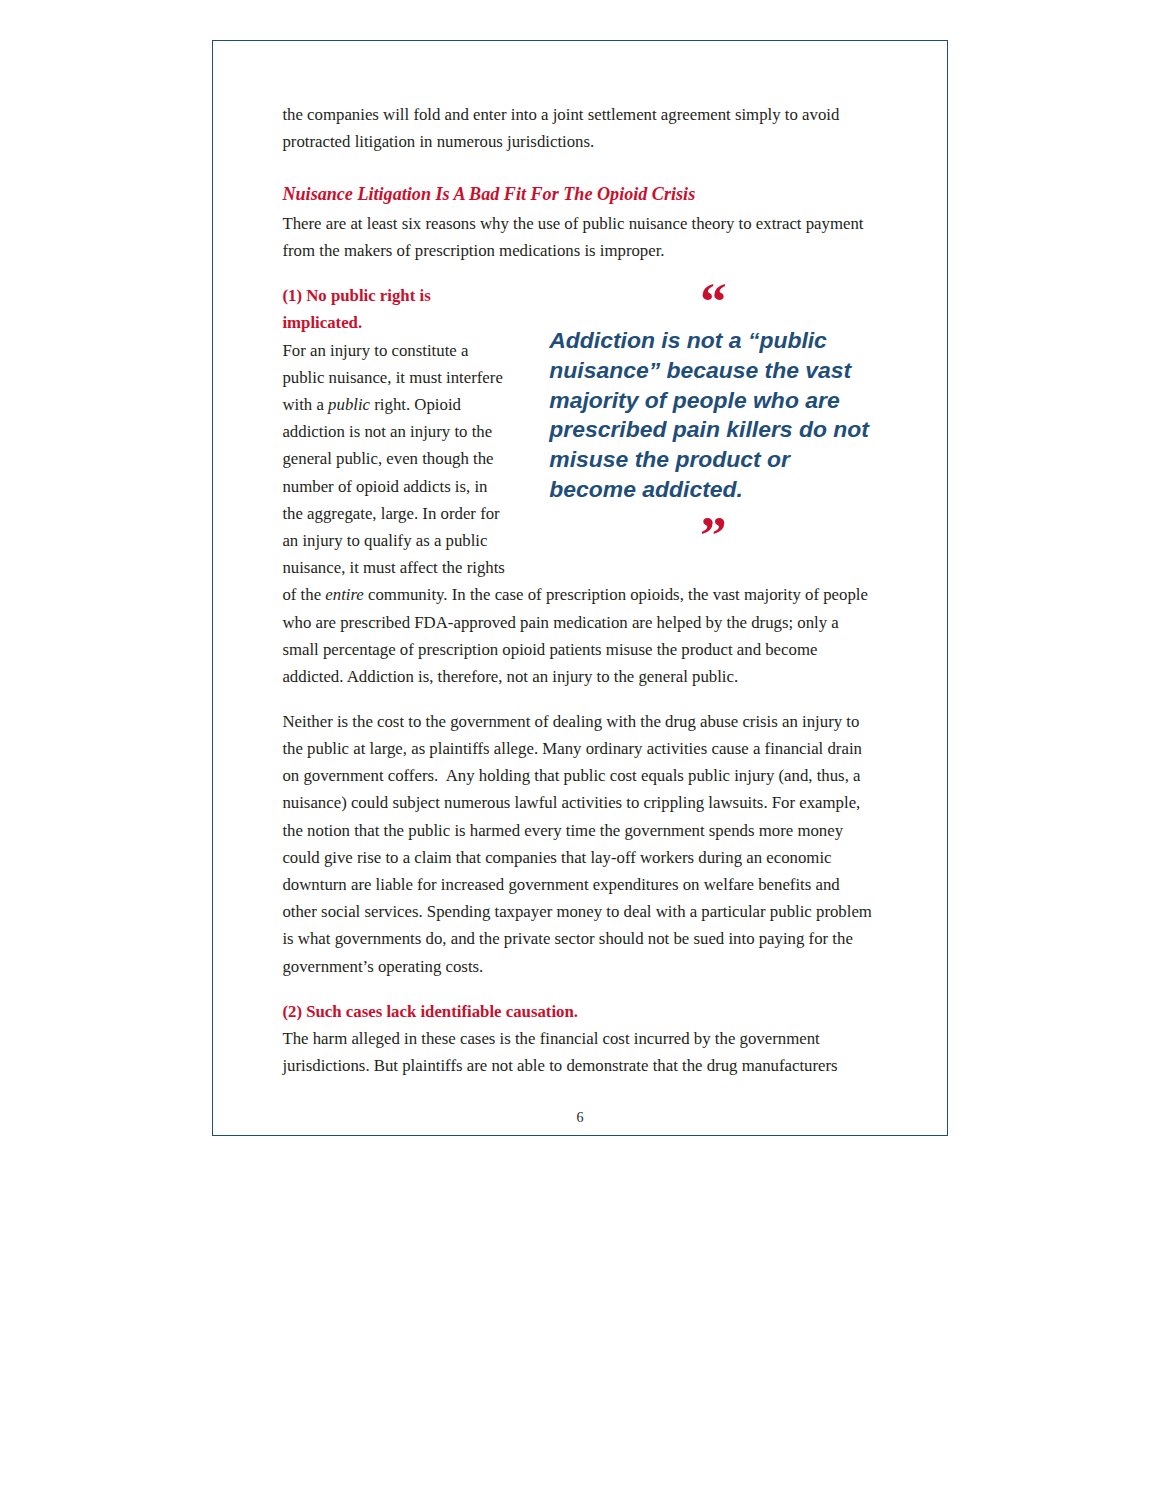the companies will fold and enter into a joint settlement agreement simply to avoid protracted litigation in numerous jurisdictions.
Nuisance Litigation Is A Bad Fit For The Opioid Crisis
There are at least six reasons why the use of public nuisance theory to extract payment from the makers of prescription medications is improper.
“
Addiction is not a “public nuisance” because the vast majority of people who are prescribed pain killers do not misuse the product or become addicted.
”
(1) No public right is implicated.
For an injury to constitute a public nuisance, it must interfere with a public right. Opioid addiction is not an injury to the general public, even though the number of opioid addicts is, in the aggregate, large. In order for an injury to qualify as a public nuisance, it must affect the rights of the entire community. In the case of prescription opioids, the vast majority of people who are prescribed FDA-approved pain medication are helped by the drugs; only a small percentage of prescription opioid patients misuse the product and become addicted. Addiction is, therefore, not an injury to the general public.
Neither is the cost to the government of dealing with the drug abuse crisis an injury to the public at large, as plaintiffs allege. Many ordinary activities cause a financial drain on government coffers. Any holding that public cost equals public injury (and, thus, a nuisance) could subject numerous lawful activities to crippling lawsuits. For example, the notion that the public is harmed every time the government spends more money could give rise to a claim that companies that lay-off workers during an economic downturn are liable for increased government expenditures on welfare benefits and other social services. Spending taxpayer money to deal with a particular public problem is what governments do, and the private sector should not be sued into paying for the government’s operating costs.
(2) Such cases lack identifiable causation.
The harm alleged in these cases is the financial cost incurred by the government jurisdictions. But plaintiffs are not able to demonstrate that the drug manufacturers
6